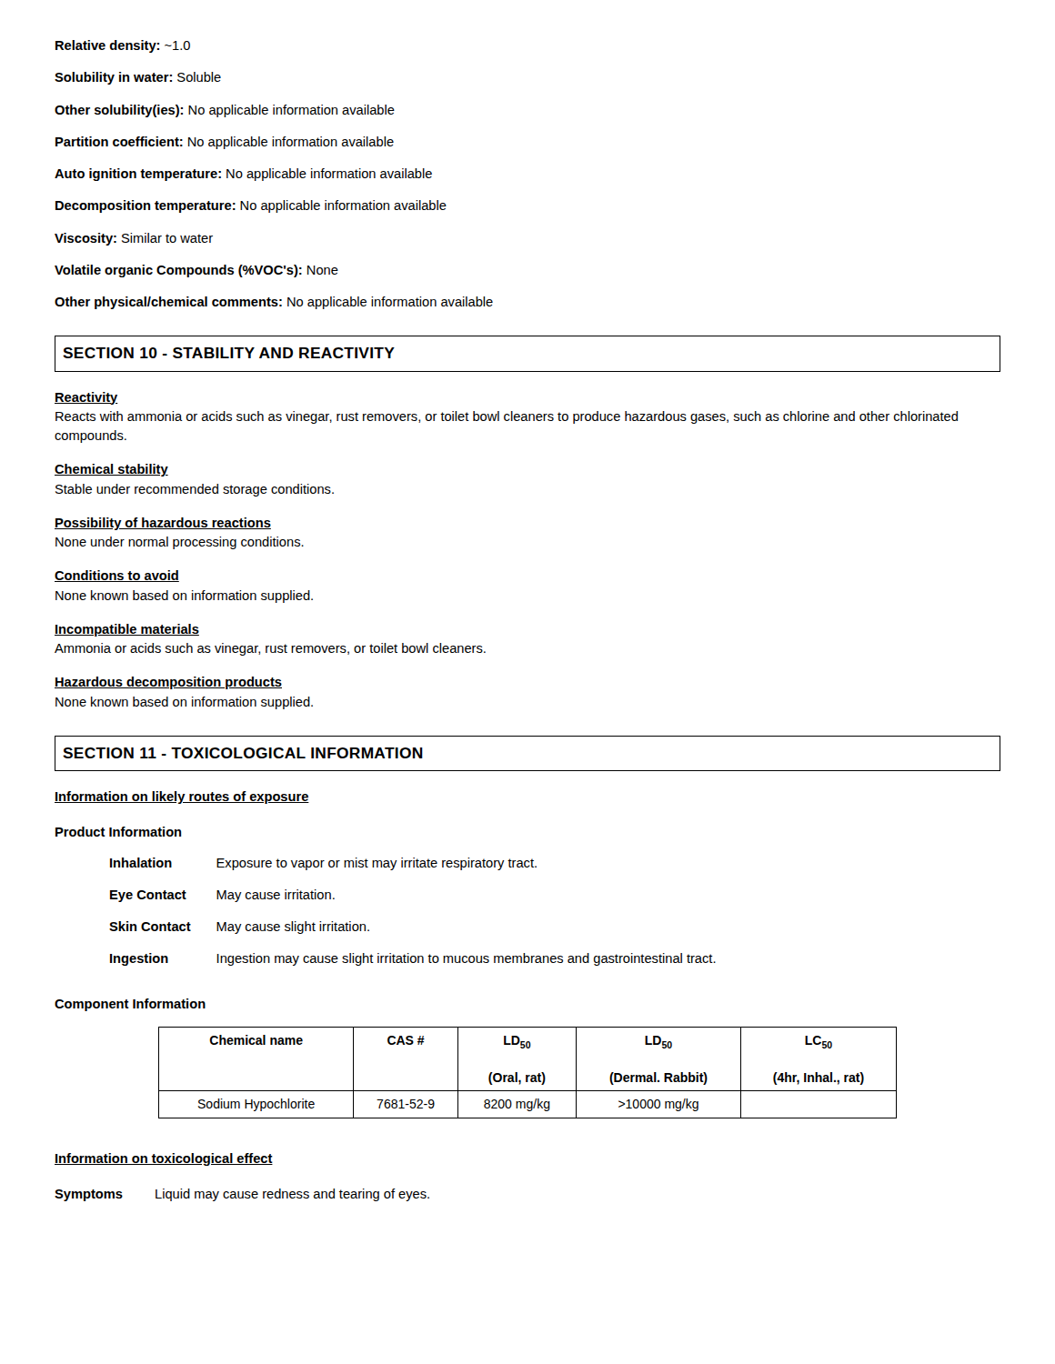Relative density: ~1.0
Solubility in water: Soluble
Other solubility(ies): No applicable information available
Partition coefficient: No applicable information available
Auto ignition temperature: No applicable information available
Decomposition temperature: No applicable information available
Viscosity: Similar to water
Volatile organic Compounds (%VOC's): None
Other physical/chemical comments: No applicable information available
SECTION 10 - STABILITY AND REACTIVITY
Reactivity
Reacts with ammonia or acids such as vinegar, rust removers, or toilet bowl cleaners to produce hazardous gases, such as chlorine and other chlorinated compounds.
Chemical stability
Stable under recommended storage conditions.
Possibility of hazardous reactions
None under normal processing conditions.
Conditions to avoid
None known based on information supplied.
Incompatible materials
Ammonia or acids such as vinegar, rust removers, or toilet bowl cleaners.
Hazardous decomposition products
None known based on information supplied.
SECTION 11 - TOXICOLOGICAL INFORMATION
Information on likely routes of exposure
Product Information
| Inhalation | Exposure to vapor or mist may irritate respiratory tract. |
| Eye Contact | May cause irritation. |
| Skin Contact | May cause slight irritation. |
| Ingestion | Ingestion may cause slight irritation to mucous membranes and gastrointestinal tract. |
Component Information
| Chemical name | CAS # | LD 50 (Oral, rat) | LD 50 (Dermal. Rabbit) | LC 50 (4hr, Inhal., rat) |
| --- | --- | --- | --- | --- |
| Sodium Hypochlorite | 7681-52-9 | 8200 mg/kg | >10000 mg/kg | |
Information on toxicological effect
Symptoms Liquid may cause redness and tearing of eyes.